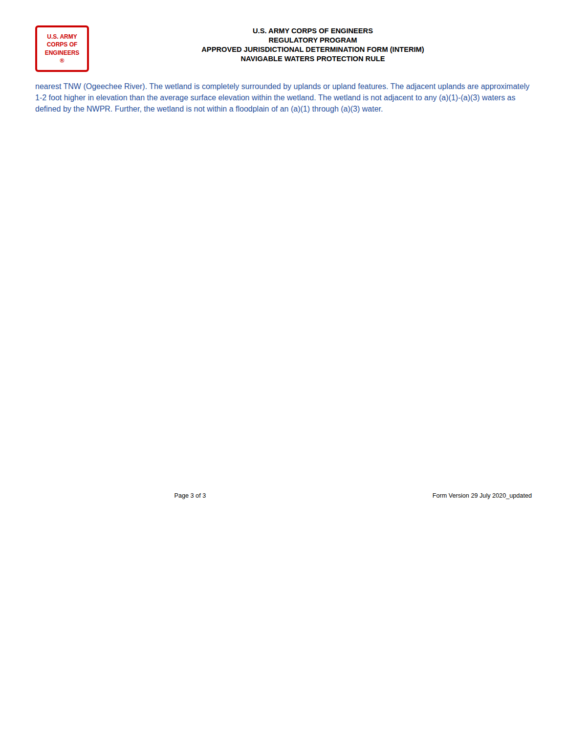U.S. ARMY
CORPS OF
ENGINEERS
®
U.S. ARMY CORPS OF ENGINEERS
REGULATORY PROGRAM
APPROVED JURISDICTIONAL DETERMINATION FORM (INTERIM)
NAVIGABLE WATERS PROTECTION RULE
nearest TNW (Ogeechee River). The wetland is completely surrounded by uplands or upland features. The adjacent uplands are approximately 1-2 foot higher in elevation than the average surface elevation within the wetland. The wetland is not adjacent to any (a)(1)-(a)(3) waters as defined by the NWPR. Further, the wetland is not within a floodplain of an (a)(1) through (a)(3) water.
Page 3 of 3 Form Version 29 July 2020_updated